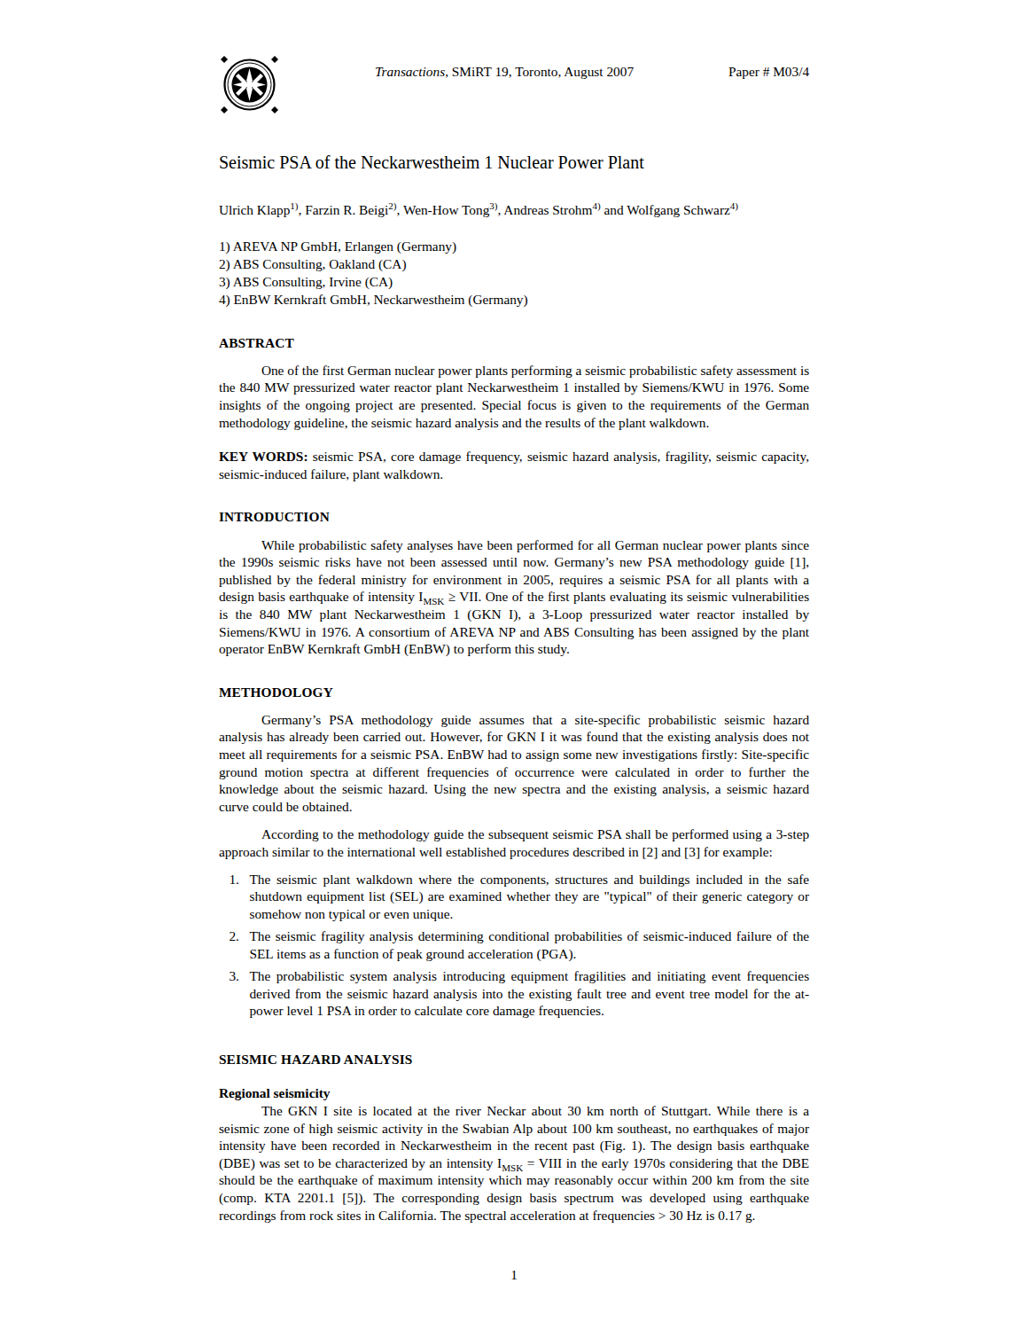Transactions, SMiRT 19, Toronto, August 2007
Paper # M03/4
Seismic PSA of the Neckarwestheim 1 Nuclear Power Plant
Ulrich Klapp1), Farzin R. Beigi2), Wen-How Tong3), Andreas Strohm4) and Wolfgang Schwarz4)
1) AREVA NP GmbH, Erlangen (Germany)
2) ABS Consulting, Oakland (CA)
3) ABS Consulting, Irvine (CA)
4) EnBW Kernkraft GmbH, Neckarwestheim (Germany)
ABSTRACT
One of the first German nuclear power plants performing a seismic probabilistic safety assessment is the 840 MW pressurized water reactor plant Neckarwestheim 1 installed by Siemens/KWU in 1976. Some insights of the ongoing project are presented. Special focus is given to the requirements of the German methodology guideline, the seismic hazard analysis and the results of the plant walkdown.
KEY WORDS: seismic PSA, core damage frequency, seismic hazard analysis, fragility, seismic capacity, seismic-induced failure, plant walkdown.
INTRODUCTION
While probabilistic safety analyses have been performed for all German nuclear power plants since the 1990s seismic risks have not been assessed until now. Germany’s new PSA methodology guide [1], published by the federal ministry for environment in 2005, requires a seismic PSA for all plants with a design basis earthquake of intensity IMSK ≥ VII. One of the first plants evaluating its seismic vulnerabilities is the 840 MW plant Neckarwestheim 1 (GKN I), a 3-Loop pressurized water reactor installed by Siemens/KWU in 1976. A consortium of AREVA NP and ABS Consulting has been assigned by the plant operator EnBW Kernkraft GmbH (EnBW) to perform this study.
METHODOLOGY
Germany’s PSA methodology guide assumes that a site-specific probabilistic seismic hazard analysis has already been carried out. However, for GKN I it was found that the existing analysis does not meet all requirements for a seismic PSA. EnBW had to assign some new investigations firstly: Site-specific ground motion spectra at different frequencies of occurrence were calculated in order to further the knowledge about the seismic hazard. Using the new spectra and the existing analysis, a seismic hazard curve could be obtained.
According to the methodology guide the subsequent seismic PSA shall be performed using a 3-step approach similar to the international well established procedures described in [2] and [3] for example:
The seismic plant walkdown where the components, structures and buildings included in the safe shutdown equipment list (SEL) are examined whether they are "typical" of their generic category or somehow non typical or even unique.
The seismic fragility analysis determining conditional probabilities of seismic-induced failure of the SEL items as a function of peak ground acceleration (PGA).
The probabilistic system analysis introducing equipment fragilities and initiating event frequencies derived from the seismic hazard analysis into the existing fault tree and event tree model for the at-power level 1 PSA in order to calculate core damage frequencies.
SEISMIC HAZARD ANALYSIS
Regional seismicity
The GKN I site is located at the river Neckar about 30 km north of Stuttgart. While there is a seismic zone of high seismic activity in the Swabian Alp about 100 km southeast, no earthquakes of major intensity have been recorded in Neckarwestheim in the recent past (Fig. 1). The design basis earthquake (DBE) was set to be characterized by an intensity IMSK = VIII in the early 1970s considering that the DBE should be the earthquake of maximum intensity which may reasonably occur within 200 km from the site (comp. KTA 2201.1 [5]). The corresponding design basis spectrum was developed using earthquake recordings from rock sites in California. The spectral acceleration at frequencies > 30 Hz is 0.17 g.
1